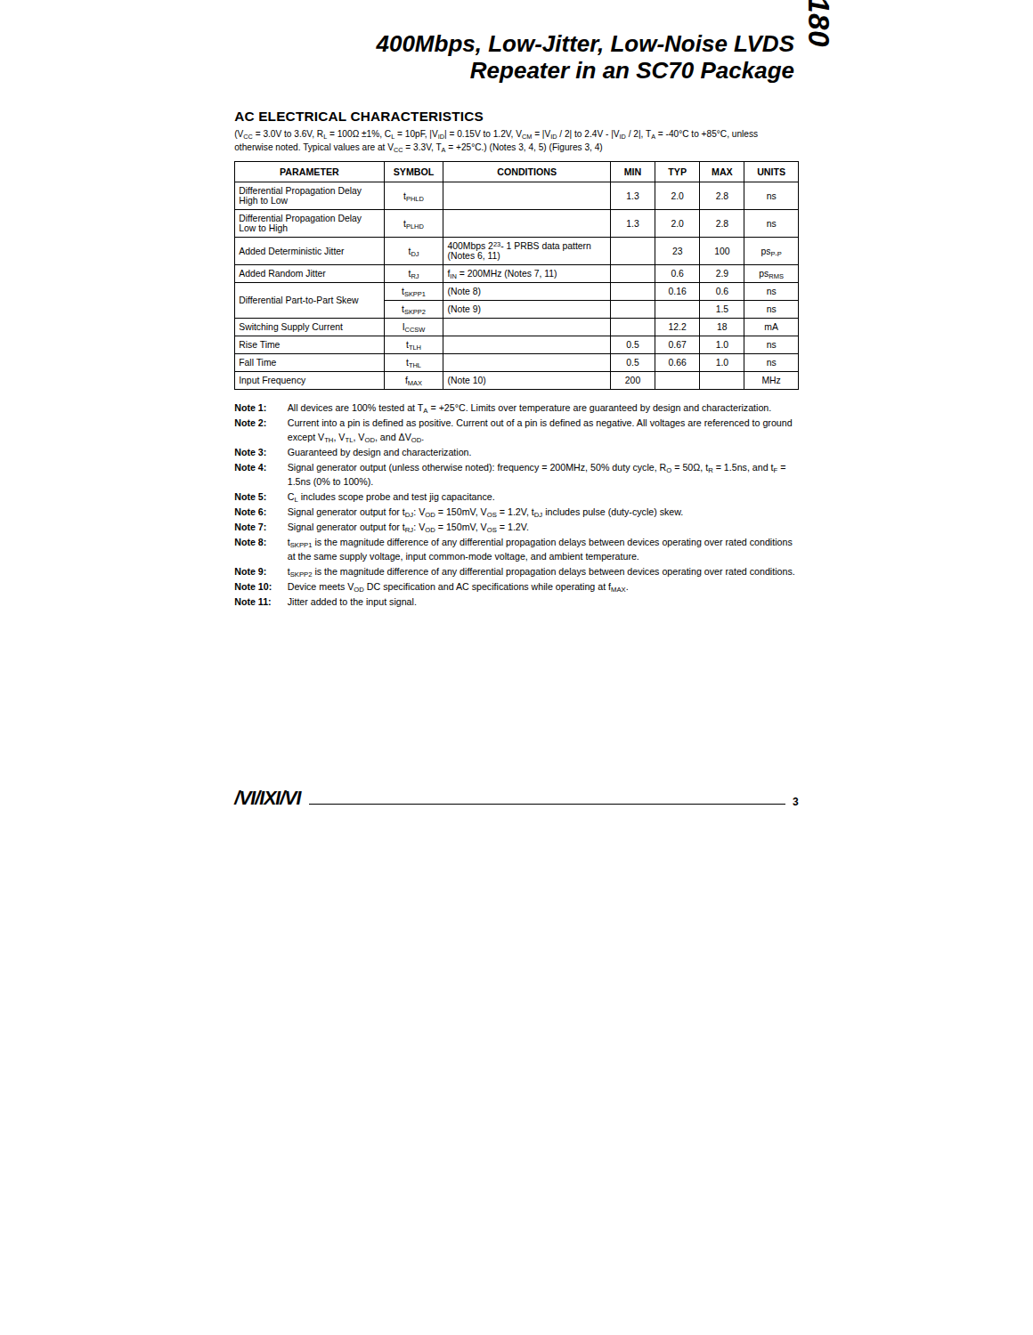MAX9180
400Mbps, Low-Jitter, Low-Noise LVDS
Repeater in an SC70 Package
AC ELECTRICAL CHARACTERISTICS
(VCC = 3.0V to 3.6V, RL = 100Ω ±1%, CL = 10pF, |VID| = 0.15V to 1.2V, VCM = |VID / 2| to 2.4V - |VID / 2|, TA = -40°C to +85°C, unless otherwise noted. Typical values are at VCC = 3.3V, TA = +25°C.) (Notes 3, 4, 5) (Figures 3, 4)
| PARAMETER | SYMBOL | CONDITIONS | MIN | TYP | MAX | UNITS |
| --- | --- | --- | --- | --- | --- | --- |
| Differential Propagation Delay High to Low | t PHLD | | 1.3 | 2.0 | 2.8 | ns |
| Differential Propagation Delay Low to High | t PLHD | | 1.3 | 2.0 | 2.8 | ns |
| Added Deterministic Jitter | t DJ | 400Mbps 2 23 - 1 PRBS data pattern (Notes 6, 11) | | 23 | 100 | ps P-P |
| Added Random Jitter | t RJ | f IN = 200MHz (Notes 7, 11) | | 0.6 | 2.9 | ps RMS |
| Differential Part-to-Part Skew | t SKPP1 | (Note 8) | | 0.16 | 0.6 | ns |
| t SKPP2 | (Note 9) | | | 1.5 | ns |
| Switching Supply Current | I CCSW | | | 12.2 | 18 | mA |
| Rise Time | t TLH | | 0.5 | 0.67 | 1.0 | ns |
| Fall Time | t THL | | 0.5 | 0.66 | 1.0 | ns |
| Input Frequency | f MAX | (Note 10) | 200 | | | MHz |
Note 1:
All devices are 100% tested at TA = +25°C. Limits over temperature are guaranteed by design and characterization.
Note 2:
Current into a pin is defined as positive. Current out of a pin is defined as negative. All voltages are referenced to ground except VTH, VTL, VOD, and ΔVOD.
Note 3:
Guaranteed by design and characterization.
Note 4:
Signal generator output (unless otherwise noted): frequency = 200MHz, 50% duty cycle, RO = 50Ω, tR = 1.5ns, and tF = 1.5ns (0% to 100%).
Note 5:
CL includes scope probe and test jig capacitance.
Note 6:
Signal generator output for tDJ: VOD = 150mV, VOS = 1.2V, tDJ includes pulse (duty-cycle) skew.
Note 7:
Signal generator output for tRJ: VOD = 150mV, VOS = 1.2V.
Note 8:
tSKPP1 is the magnitude difference of any differential propagation delays between devices operating over rated conditions at the same supply voltage, input common-mode voltage, and ambient temperature.
Note 9:
tSKPP2 is the magnitude difference of any differential propagation delays between devices operating over rated conditions.
Note 10:
Device meets VOD DC specification and AC specifications while operating at fMAX.
Note 11:
Jitter added to the input signal.
/VI/IXI/VI
3